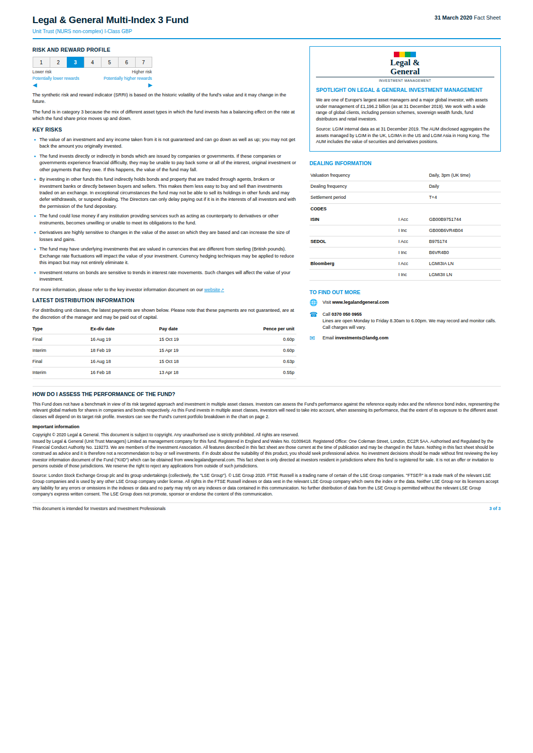Legal & General Multi-Index 3 Fund
Unit Trust (NURS non-complex) I-Class GBP
31 March 2020 Fact Sheet
Risk and Reward Profile
1
2
3
4
5
6
7
Lower risk Higher risk
Potentially lower rewards Potentially higher rewards
◀▶
The synthetic risk and reward indicator (SRRI) is based on the historic volatility of the fund's value and it may change in the future.
The fund is in category 3 because the mix of different asset types in which the fund invests has a balancing effect on the rate at which the fund share price moves up and down.
Key Risks
The value of an investment and any income taken from it is not guaranteed and can go down as well as up; you may not get back the amount you originally invested.
The fund invests directly or indirectly in bonds which are issued by companies or governments. If these companies or governments experience financial difficulty, they may be unable to pay back some or all of the interest, original investment or other payments that they owe. If this happens, the value of the fund may fall.
By investing in other funds this fund indirectly holds bonds and property that are traded through agents, brokers or investment banks or directly between buyers and sellers. This makes them less easy to buy and sell than investments traded on an exchange. In exceptional circumstances the fund may not be able to sell its holdings in other funds and may defer withdrawals, or suspend dealing. The Directors can only delay paying out if it is in the interests of all investors and with the permission of the fund depositary.
The fund could lose money if any institution providing services such as acting as counterparty to derivatives or other instruments, becomes unwilling or unable to meet its obligations to the fund.
Derivatives are highly sensitive to changes in the value of the asset on which they are based and can increase the size of losses and gains.
The fund may have underlying investments that are valued in currencies that are different from sterling (British pounds). Exchange rate fluctuations will impact the value of your investment. Currency hedging techniques may be applied to reduce this impact but may not entirely eliminate it.
Investment returns on bonds are sensitive to trends in interest rate movements. Such changes will affect the value of your investment.
For more information, please refer to the key investor information document on our website
Latest Distribution Information
For distributing unit classes, the latest payments are shown below. Please note that these payments are not guaranteed, are at the discretion of the manager and may be paid out of capital.
| Type | Ex-div date | Pay date | Pence per unit |
| --- | --- | --- | --- |
| Final | 16 Aug 19 | 15 Oct 19 | 0.60p |
| Interim | 18 Feb 19 | 15 Apr 19 | 0.60p |
| Final | 16 Aug 18 | 15 Oct 18 | 0.63p |
| Interim | 16 Feb 18 | 13 Apr 18 | 0.55p |
Legal &
General
INVESTMENT MANAGEMENT
Spotlight on Legal & General Investment Management
We are one of Europe's largest asset managers and a major global investor, with assets under management of £1,196.2 billion (as at 31 December 2019). We work with a wide range of global clients, including pension schemes, sovereign wealth funds, fund distributors and retail investors.
Source: LGIM internal data as at 31 December 2019. The AUM disclosed aggregates the assets managed by LGIM in the UK, LGIMA in the US and LGIM Asia in Hong Kong. The AUM includes the value of securities and derivatives positions.
Dealing Information
| Valuation frequency | | Daily, 3pm (UK time) |
| Dealing frequency | | Daily |
| Settlement period | | T+4 |
| CODES |
| ISIN | I Acc | GB00B9751744 |
| | I Inc | GB00B6VR4B04 |
| SEDOL | I Acc | B975174 |
| | I Inc | B6VR4B0 |
| Bloomberg | I Acc | LGMI3IA LN |
| | I Inc | LGMI3II LN |
To Find Out More
🌐
Visit www.legalandgeneral.com
☎
Call 0370 050 0955
Lines are open Monday to Friday 8.30am to 6.00pm. We may record and monitor calls. Call charges will vary.
✉
Email investments@landg.com
How do I assess the performance of the fund?
This Fund does not have a benchmark in view of its risk targeted approach and investment in multiple asset classes. Investors can assess the Fund's performance against the reference equity index and the reference bond index, representing the relevant global markets for shares in companies and bonds respectively. As this Fund invests in multiple asset classes, investors will need to take into account, when assessing its performance, that the extent of its exposure to the different asset classes will depend on its target risk profile. Investors can see the Fund's current portfolio breakdown in the chart on page 2.
Important information
Copyright © 2020 Legal & General. This document is subject to copyright. Any unauthorised use is strictly prohibited. All rights are reserved.
Issued by Legal & General (Unit Trust Managers) Limited as management company for this fund. Registered in England and Wales No. 01009418. Registered Office: One Coleman Street, London, EC2R 5AA. Authorised and Regulated by the Financial Conduct Authority No. 119273. We are members of the Investment Association. All features described in this fact sheet are those current at the time of publication and may be changed in the future. Nothing in this fact sheet should be construed as advice and it is therefore not a recommendation to buy or sell investments. If in doubt about the suitability of this product, you should seek professional advice. No investment decisions should be made without first reviewing the key investor information document of the Fund ("KIID") which can be obtained from www.legalandgeneral.com. This fact sheet is only directed at investors resident in jurisdictions where this fund is registered for sale. It is not an offer or invitation to persons outside of those jurisdictions. We reserve the right to reject any applications from outside of such jurisdictions.
Source: London Stock Exchange Group plc and its group undertakings (collectively, the "LSE Group"). © LSE Group 2020. FTSE Russell is a trading name of certain of the LSE Group companies. "FTSE®" is a trade mark of the relevant LSE Group companies and is used by any other LSE Group company under license. All rights in the FTSE Russell indexes or data vest in the relevant LSE Group company which owns the index or the data. Neither LSE Group nor its licensors accept any liability for any errors or omissions in the indexes or data and no party may rely on any indexes or data contained in this communication. No further distribution of data from the LSE Group is permitted without the relevant LSE Group company's express written consent. The LSE Group does not promote, sponsor or endorse the content of this communication.
This document is intended for Investors and Investment Professionals
3 of 3